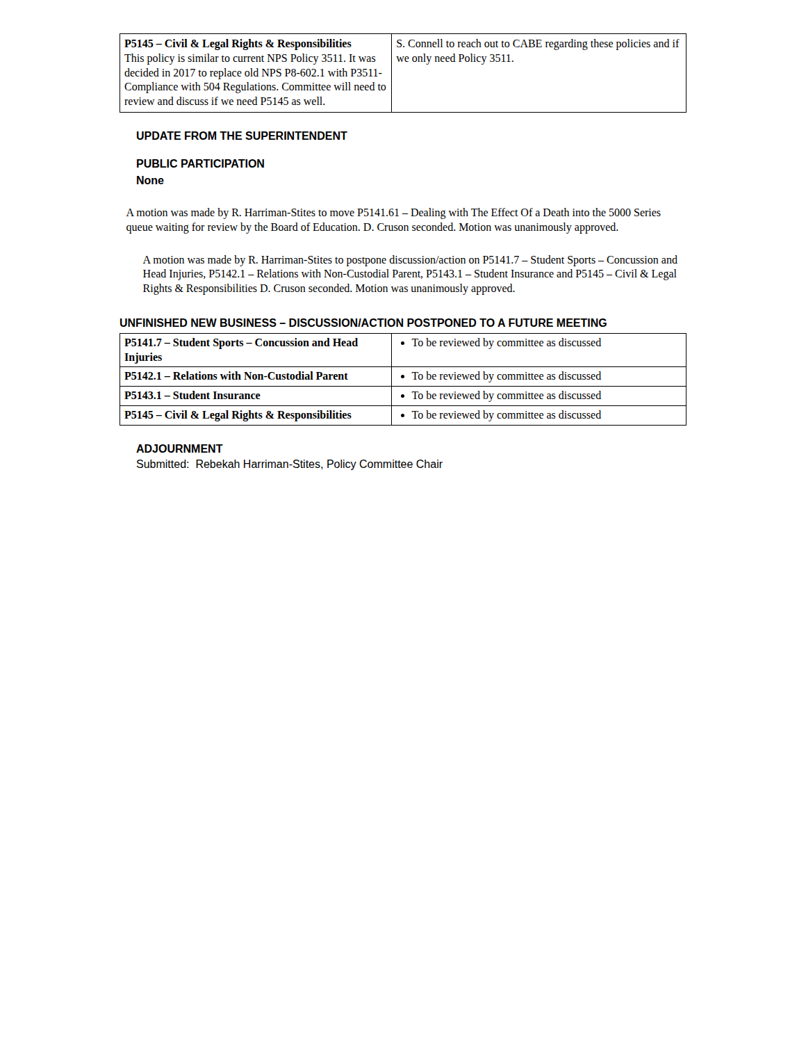| P5145 – Civil & Legal Rights & Responsibilities This policy is similar to current NPS Policy 3511. It was decided in 2017 to replace old NPS P8-602.1 with P3511- Compliance with 504 Regulations. Committee will need to review and discuss if we need P5145 as well. | S. Connell to reach out to CABE regarding these policies and if we only need Policy 3511. |
UPDATE FROM THE SUPERINTENDENT
PUBLIC PARTICIPATION
None
A motion was made by R. Harriman-Stites to move P5141.61 – Dealing with The Effect Of a Death into the 5000 Series queue waiting for review by the Board of Education. D. Cruson seconded. Motion was unanimously approved.
A motion was made by R. Harriman-Stites to postpone discussion/action on P5141.7 – Student Sports – Concussion and Head Injuries, P5142.1 – Relations with Non-Custodial Parent, P5143.1 – Student Insurance and P5145 – Civil & Legal Rights & Responsibilities D. Cruson seconded. Motion was unanimously approved.
UNFINISHED NEW BUSINESS – DISCUSSION/ACTION POSTPONED TO A FUTURE MEETING
| P5141.7 – Student Sports – Concussion and Head Injuries | To be reviewed by committee as discussed |
| P5142.1 – Relations with Non-Custodial Parent | To be reviewed by committee as discussed |
| P5143.1 – Student Insurance | To be reviewed by committee as discussed |
| P5145 – Civil & Legal Rights & Responsibilities | To be reviewed by committee as discussed |
ADJOURNMENT
Submitted: Rebekah Harriman-Stites, Policy Committee Chair